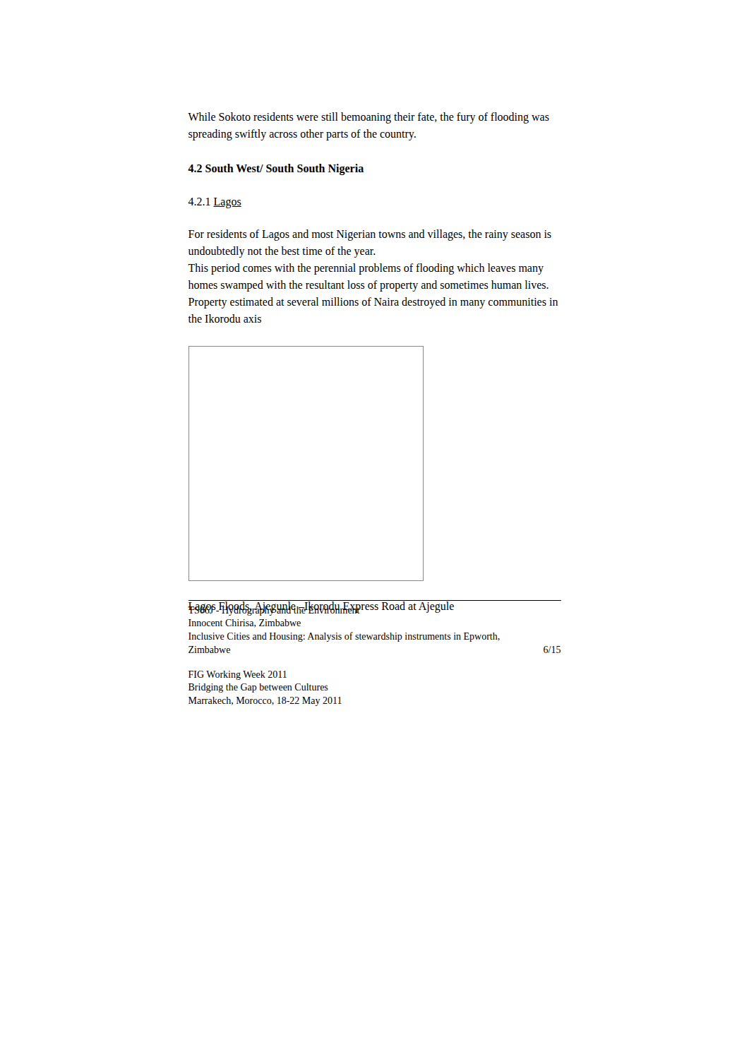While Sokoto residents were still bemoaning their fate, the fury of flooding was spreading swiftly across other parts of the country.
4.2 South West/ South South Nigeria
4.2.1 Lagos
For residents of Lagos and most Nigerian towns and villages, the rainy season is undoubtedly not the best time of the year.
This period comes with the perennial problems of flooding which leaves many homes swamped with the resultant loss of property and sometimes human lives. Property estimated at several millions of Naira destroyed in many communities in the Ikorodu axis
Lagos Floods, Ajegunle –Ikorodu Express Road at Ajegule
TS06J - Hydrography and the Environment
Innocent Chirisa, Zimbabwe
Inclusive Cities and Housing: Analysis of stewardship instruments in Epworth, Zimbabwe
6/15
FIG Working Week 2011
Bridging the Gap between Cultures
Marrakech, Morocco, 18-22 May 2011